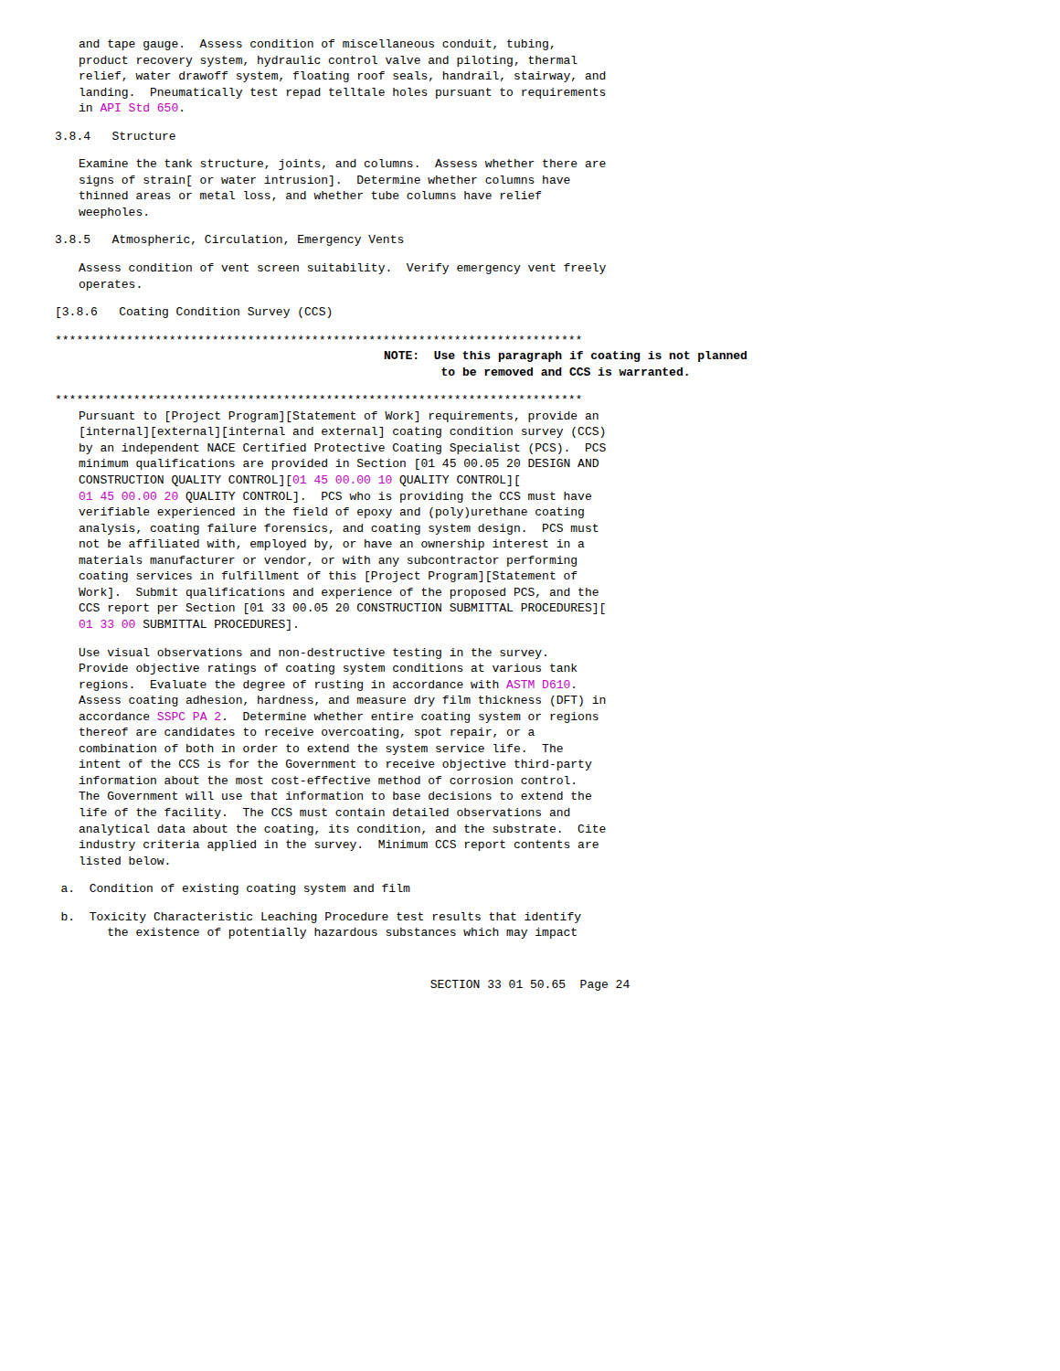and tape gauge. Assess condition of miscellaneous conduit, tubing, product recovery system, hydraulic control valve and piloting, thermal relief, water drawoff system, floating roof seals, handrail, stairway, and landing. Pneumatically test repad telltale holes pursuant to requirements in API Std 650.
3.8.4 Structure
Examine the tank structure, joints, and columns. Assess whether there are signs of strain[ or water intrusion]. Determine whether columns have thinned areas or metal loss, and whether tube columns have relief weepholes.
3.8.5 Atmospheric, Circulation, Emergency Vents
Assess condition of vent screen suitability. Verify emergency vent freely operates.
[3.8.6 Coating Condition Survey (CCS)
**************************************************************************
NOTE: Use this paragraph if coating is not planned to be removed and CCS is warranted.
**************************************************************************
Pursuant to [Project Program][Statement of Work] requirements, provide an [internal][external][internal and external] coating condition survey (CCS) by an independent NACE Certified Protective Coating Specialist (PCS). PCS minimum qualifications are provided in Section [01 45 00.05 20 DESIGN AND CONSTRUCTION QUALITY CONTROL][01 45 00.00 10 QUALITY CONTROL][ 01 45 00.00 20 QUALITY CONTROL]. PCS who is providing the CCS must have verifiable experienced in the field of epoxy and (poly)urethane coating analysis, coating failure forensics, and coating system design. PCS must not be affiliated with, employed by, or have an ownership interest in a materials manufacturer or vendor, or with any subcontractor performing coating services in fulfillment of this [Project Program][Statement of Work]. Submit qualifications and experience of the proposed PCS, and the CCS report per Section [01 33 00.05 20 CONSTRUCTION SUBMITTAL PROCEDURES][ 01 33 00 SUBMITTAL PROCEDURES].
Use visual observations and non-destructive testing in the survey. Provide objective ratings of coating system conditions at various tank regions. Evaluate the degree of rusting in accordance with ASTM D610. Assess coating adhesion, hardness, and measure dry film thickness (DFT) in accordance SSPC PA 2. Determine whether entire coating system or regions thereof are candidates to receive overcoating, spot repair, or a combination of both in order to extend the system service life. The intent of the CCS is for the Government to receive objective third-party information about the most cost-effective method of corrosion control. The Government will use that information to base decisions to extend the life of the facility. The CCS must contain detailed observations and analytical data about the coating, its condition, and the substrate. Cite industry criteria applied in the survey. Minimum CCS report contents are listed below.
a. Condition of existing coating system and film
b. Toxicity Characteristic Leaching Procedure test results that identify the existence of potentially hazardous substances which may impact
SECTION 33 01 50.65 Page 24